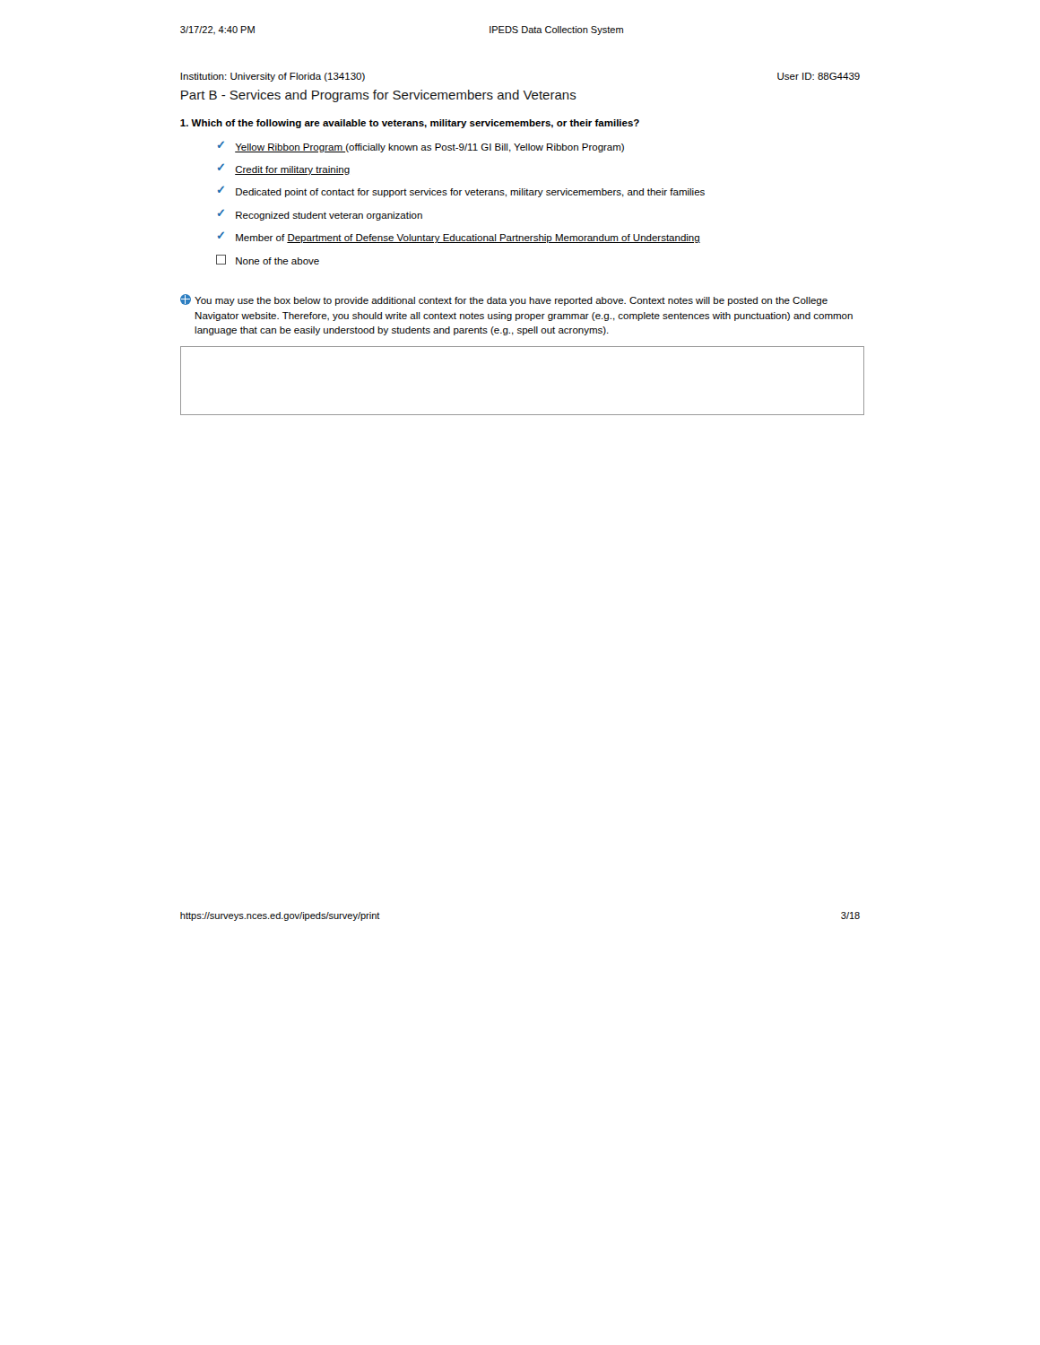3/17/22, 4:40 PM
IPEDS Data Collection System
Institution: University of Florida (134130)
User ID: 88G4439
Part B - Services and Programs for Servicemembers and Veterans
1. Which of the following are available to veterans, military servicemembers, or their families?
✓Yellow Ribbon Program (officially known as Post-9/11 GI Bill, Yellow Ribbon Program)
✓Credit for military training
✓Dedicated point of contact for support services for veterans, military servicemembers, and their families
✓Recognized student veteran organization
✓Member of Department of Defense Voluntary Educational Partnership Memorandum of Understanding
None of the above
You may use the box below to provide additional context for the data you have reported above. Context notes will be posted on the College Navigator website. Therefore, you should write all context notes using proper grammar (e.g., complete sentences with punctuation) and common language that can be easily understood by students and parents (e.g., spell out acronyms).
https://surveys.nces.ed.gov/ipeds/survey/print
3/18